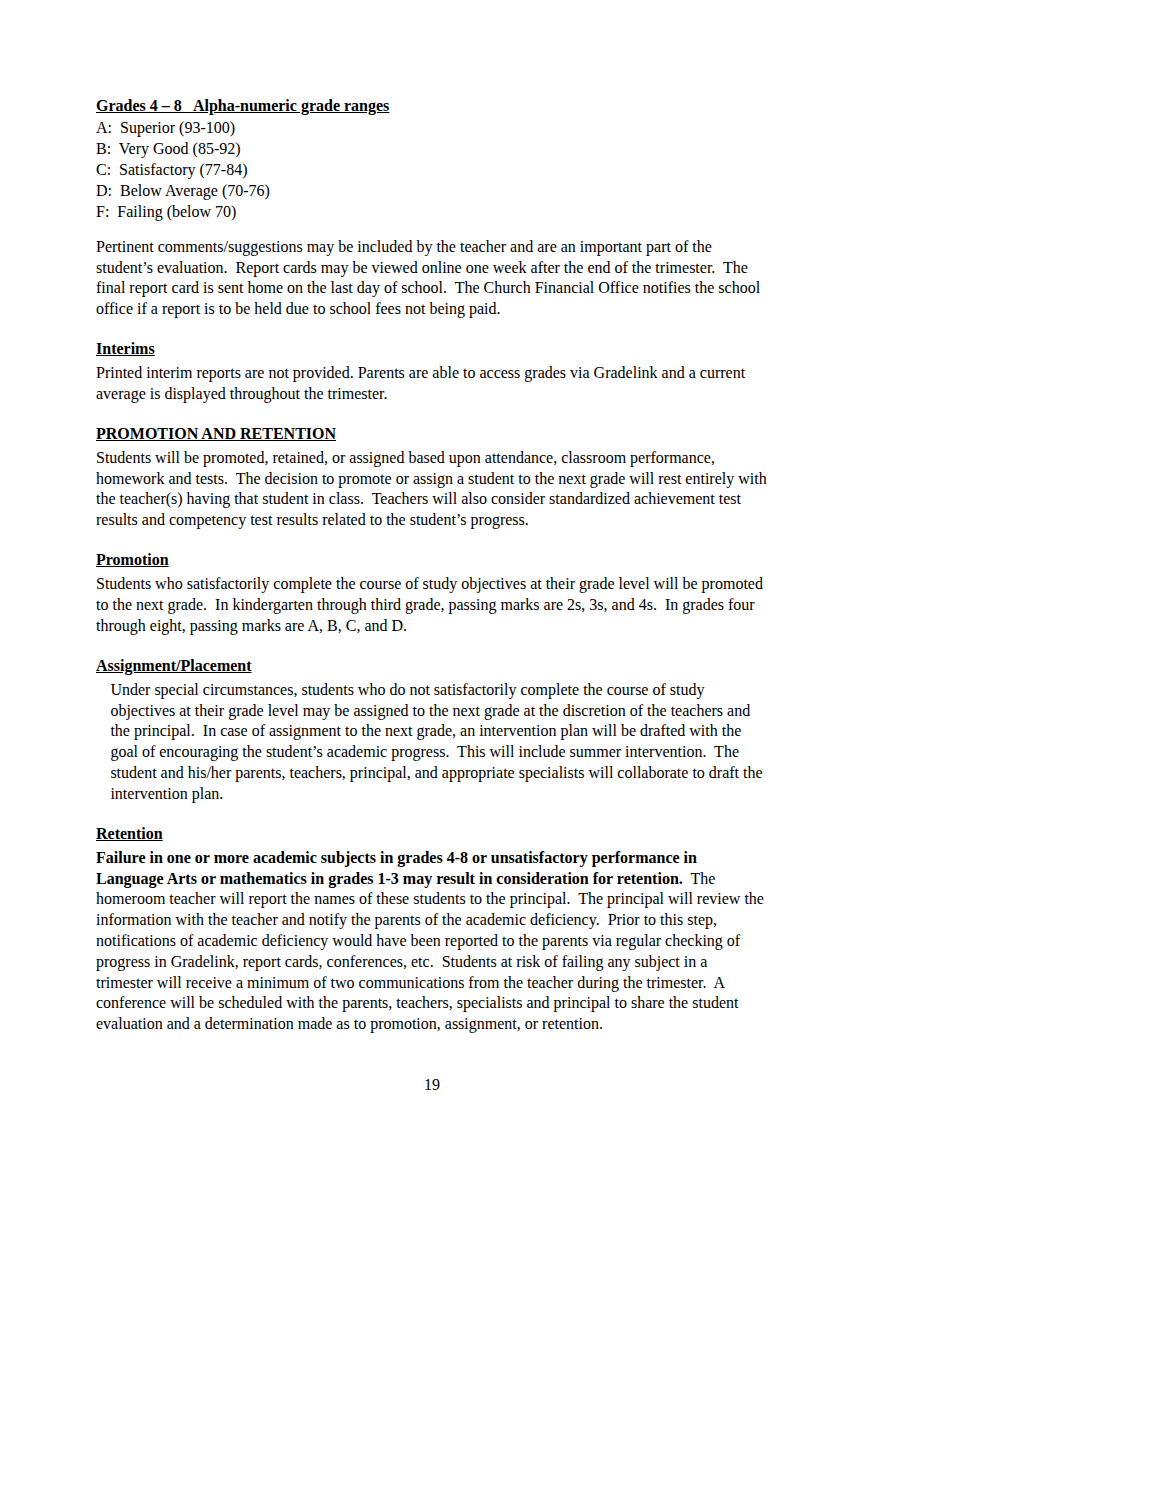Grades 4 – 8 Alpha-numeric grade ranges
A: Superior (93-100)
B: Very Good (85-92)
C: Satisfactory (77-84)
D: Below Average (70-76)
F: Failing (below 70)
Pertinent comments/suggestions may be included by the teacher and are an important part of the student’s evaluation. Report cards may be viewed online one week after the end of the trimester. The final report card is sent home on the last day of school. The Church Financial Office notifies the school office if a report is to be held due to school fees not being paid.
Interims
Printed interim reports are not provided. Parents are able to access grades via Gradelink and a current average is displayed throughout the trimester.
PROMOTION AND RETENTION
Students will be promoted, retained, or assigned based upon attendance, classroom performance, homework and tests. The decision to promote or assign a student to the next grade will rest entirely with the teacher(s) having that student in class. Teachers will also consider standardized achievement test results and competency test results related to the student’s progress.
Promotion
Students who satisfactorily complete the course of study objectives at their grade level will be promoted to the next grade. In kindergarten through third grade, passing marks are 2s, 3s, and 4s. In grades four through eight, passing marks are A, B, C, and D.
Assignment/Placement
Under special circumstances, students who do not satisfactorily complete the course of study objectives at their grade level may be assigned to the next grade at the discretion of the teachers and the principal. In case of assignment to the next grade, an intervention plan will be drafted with the goal of encouraging the student’s academic progress. This will include summer intervention. The student and his/her parents, teachers, principal, and appropriate specialists will collaborate to draft the intervention plan.
Retention
Failure in one or more academic subjects in grades 4-8 or unsatisfactory performance in Language Arts or mathematics in grades 1-3 may result in consideration for retention. The homeroom teacher will report the names of these students to the principal. The principal will review the information with the teacher and notify the parents of the academic deficiency. Prior to this step, notifications of academic deficiency would have been reported to the parents via regular checking of progress in Gradelink, report cards, conferences, etc. Students at risk of failing any subject in a trimester will receive a minimum of two communications from the teacher during the trimester. A conference will be scheduled with the parents, teachers, specialists and principal to share the student evaluation and a determination made as to promotion, assignment, or retention.
19